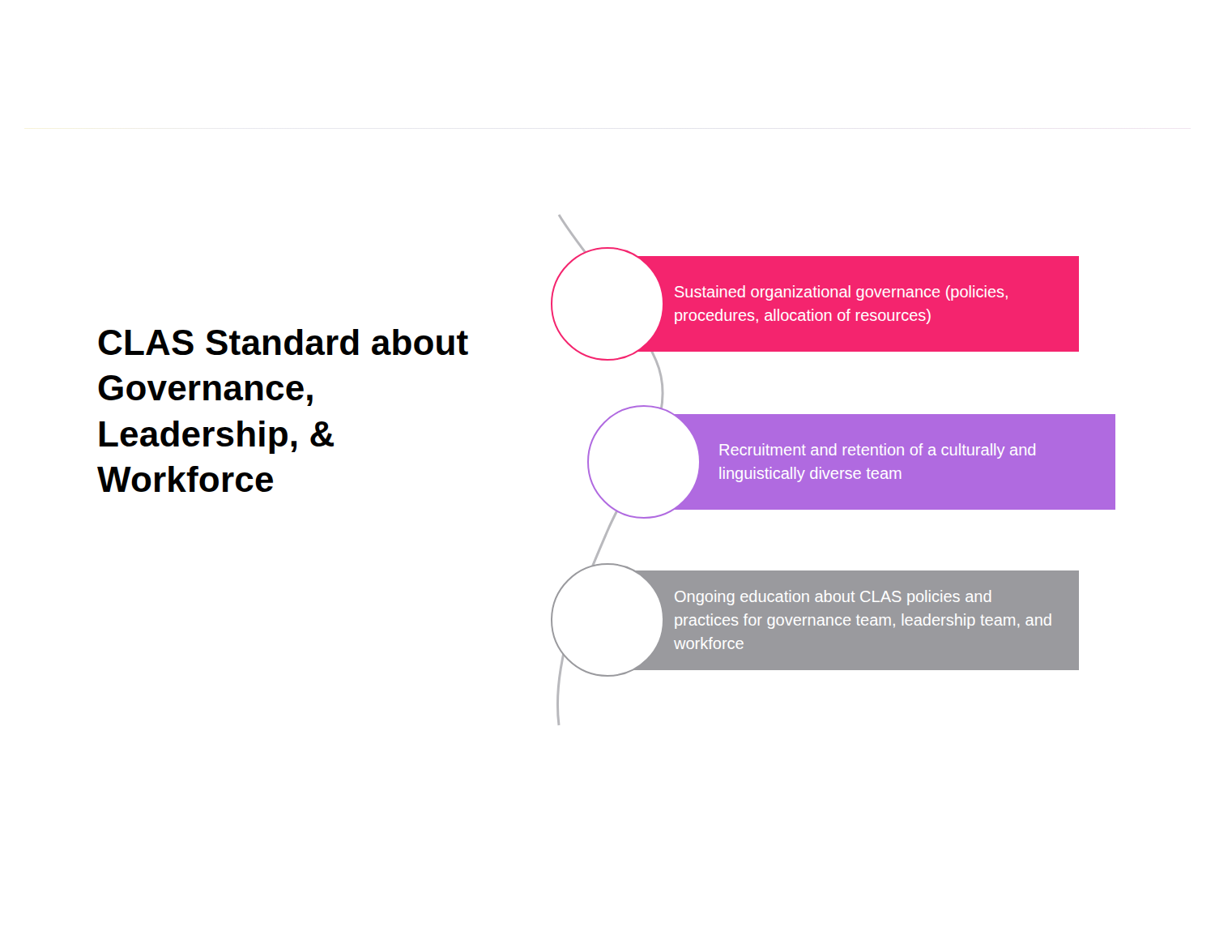CLAS Standard about Governance, Leadership, & Workforce
Sustained organizational governance (policies, procedures, allocation of resources)
Recruitment and retention of a culturally and linguistically diverse team
Ongoing education about CLAS policies and practices for governance team, leadership team, and workforce